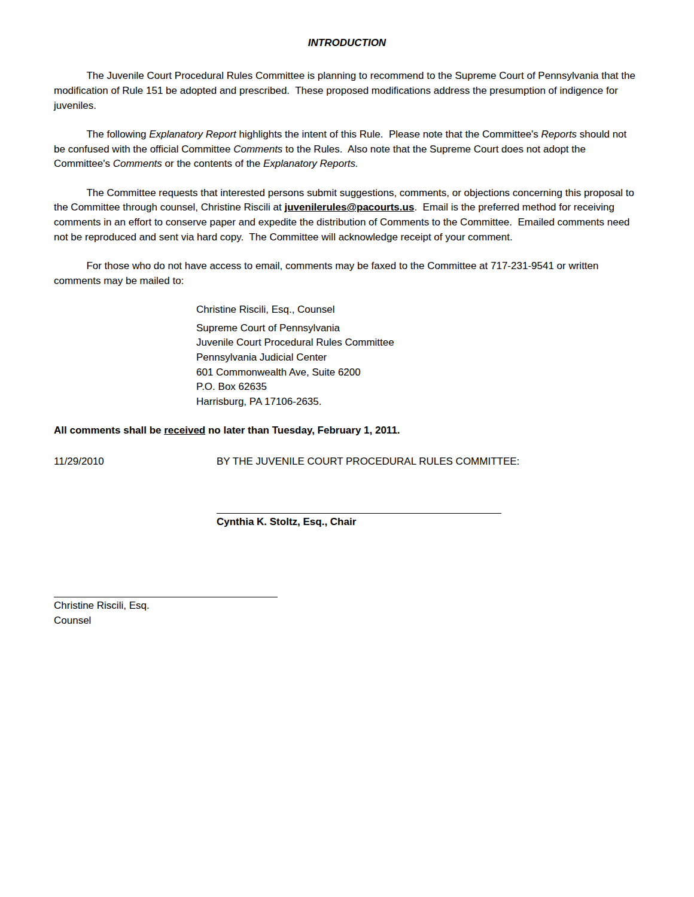INTRODUCTION
The Juvenile Court Procedural Rules Committee is planning to recommend to the Supreme Court of Pennsylvania that the modification of Rule 151 be adopted and prescribed. These proposed modifications address the presumption of indigence for juveniles.
The following Explanatory Report highlights the intent of this Rule. Please note that the Committee's Reports should not be confused with the official Committee Comments to the Rules. Also note that the Supreme Court does not adopt the Committee's Comments or the contents of the Explanatory Reports.
The Committee requests that interested persons submit suggestions, comments, or objections concerning this proposal to the Committee through counsel, Christine Riscili at juvenilerules@pacourts.us. Email is the preferred method for receiving comments in an effort to conserve paper and expedite the distribution of Comments to the Committee. Emailed comments need not be reproduced and sent via hard copy. The Committee will acknowledge receipt of your comment.
For those who do not have access to email, comments may be faxed to the Committee at 717-231-9541 or written comments may be mailed to:
Christine Riscili, Esq., Counsel Supreme Court of Pennsylvania Juvenile Court Procedural Rules Committee Pennsylvania Judicial Center 601 Commonwealth Ave, Suite 6200 P.O. Box 62635 Harrisburg, PA 17106-2635.
All comments shall be received no later than Tuesday, February 1, 2011.
11/29/2010
BY THE JUVENILE COURT PROCEDURAL RULES COMMITTEE:
Cynthia K. Stoltz, Esq., Chair
Christine Riscili, Esq. Counsel